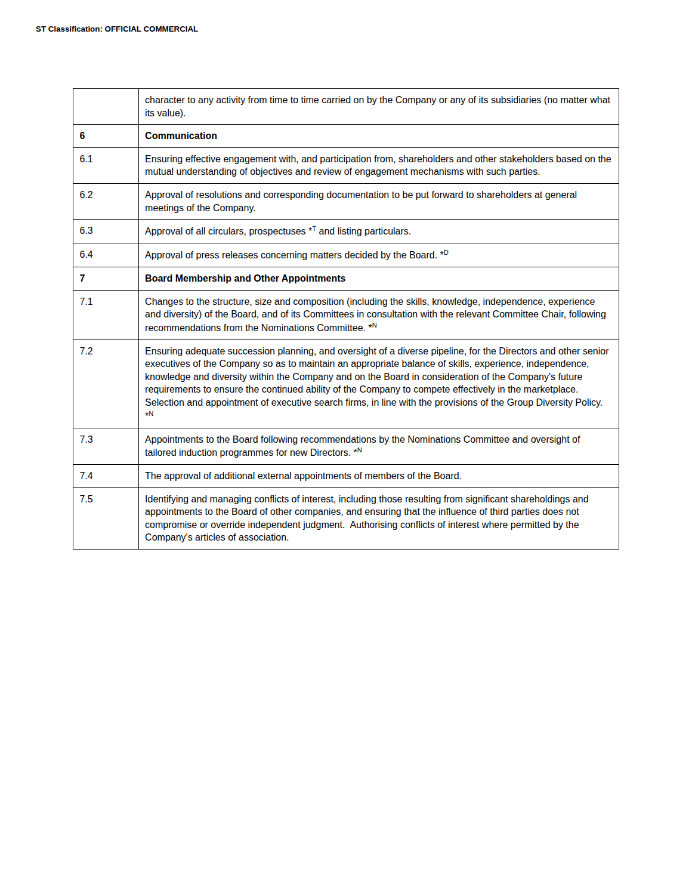ST Classification: OFFICIAL COMMERCIAL
| | character to any activity from time to time carried on by the Company or any of its subsidiaries (no matter what its value). |
| 6 | Communication |
| 6.1 | Ensuring effective engagement with, and participation from, shareholders and other stakeholders based on the mutual understanding of objectives and review of engagement mechanisms with such parties. |
| 6.2 | Approval of resolutions and corresponding documentation to be put forward to shareholders at general meetings of the Company. |
| 6.3 | Approval of all circulars, prospectuses * T and listing particulars. |
| 6.4 | Approval of press releases concerning matters decided by the Board. * D |
| 7 | Board Membership and Other Appointments |
| 7.1 | Changes to the structure, size and composition (including the skills, knowledge, independence, experience and diversity) of the Board, and of its Committees in consultation with the relevant Committee Chair, following recommendations from the Nominations Committee. * N |
| 7.2 | Ensuring adequate succession planning, and oversight of a diverse pipeline, for the Directors and other senior executives of the Company so as to maintain an appropriate balance of skills, experience, independence, knowledge and diversity within the Company and on the Board in consideration of the Company's future requirements to ensure the continued ability of the Company to compete effectively in the marketplace. Selection and appointment of executive search firms, in line with the provisions of the Group Diversity Policy. * N |
| 7.3 | Appointments to the Board following recommendations by the Nominations Committee and oversight of tailored induction programmes for new Directors. * N |
| 7.4 | The approval of additional external appointments of members of the Board. |
| 7.5 | Identifying and managing conflicts of interest, including those resulting from significant shareholdings and appointments to the Board of other companies, and ensuring that the influence of third parties does not compromise or override independent judgment. Authorising conflicts of interest where permitted by the Company's articles of association. |